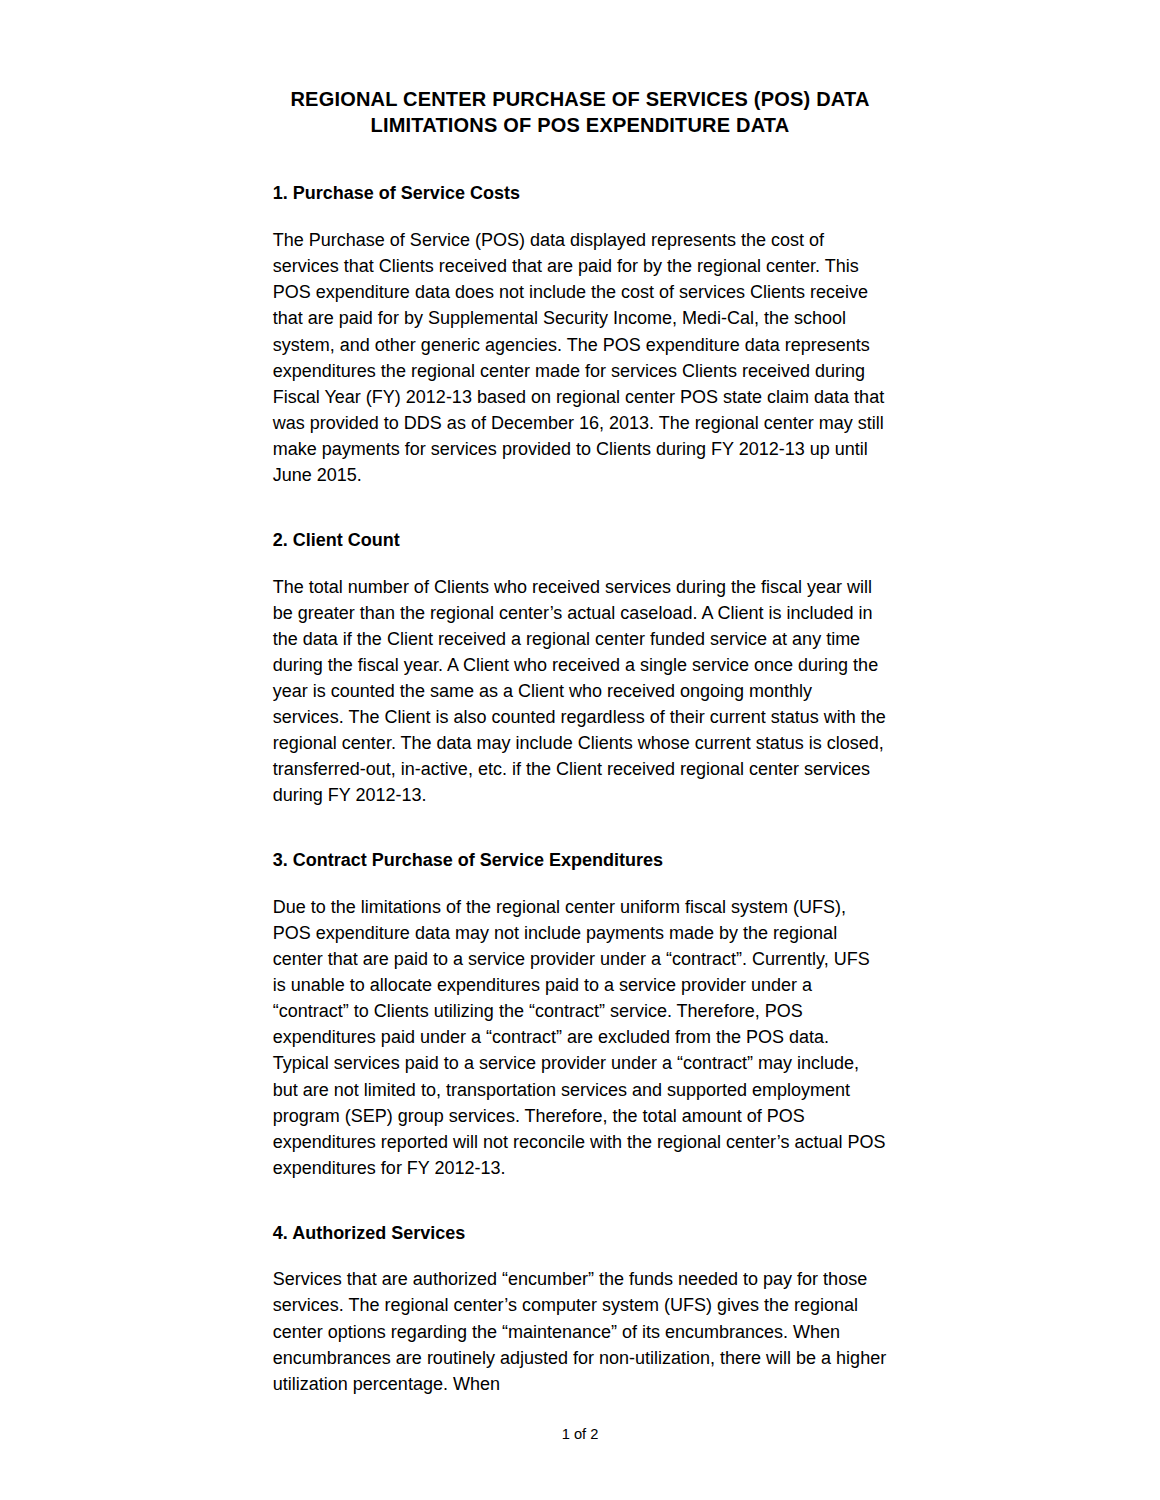REGIONAL CENTER PURCHASE OF SERVICES (POS) DATA
LIMITATIONS OF POS EXPENDITURE DATA
1. Purchase of Service Costs
The Purchase of Service (POS) data displayed represents the cost of services that Clients received that are paid for by the regional center. This POS expenditure data does not include the cost of services Clients receive that are paid for by Supplemental Security Income, Medi-Cal, the school system, and other generic agencies. The POS expenditure data represents expenditures the regional center made for services Clients received during Fiscal Year (FY) 2012-13 based on regional center POS state claim data that was provided to DDS as of December 16, 2013. The regional center may still make payments for services provided to Clients during FY 2012-13 up until June 2015.
2. Client Count
The total number of Clients who received services during the fiscal year will be greater than the regional center’s actual caseload. A Client is included in the data if the Client received a regional center funded service at any time during the fiscal year. A Client who received a single service once during the year is counted the same as a Client who received ongoing monthly services. The Client is also counted regardless of their current status with the regional center. The data may include Clients whose current status is closed, transferred-out, in-active, etc. if the Client received regional center services during FY 2012-13.
3. Contract Purchase of Service Expenditures
Due to the limitations of the regional center uniform fiscal system (UFS), POS expenditure data may not include payments made by the regional center that are paid to a service provider under a “contract”. Currently, UFS is unable to allocate expenditures paid to a service provider under a “contract” to Clients utilizing the “contract” service. Therefore, POS expenditures paid under a “contract” are excluded from the POS data. Typical services paid to a service provider under a “contract” may include, but are not limited to, transportation services and supported employment program (SEP) group services. Therefore, the total amount of POS expenditures reported will not reconcile with the regional center’s actual POS expenditures for FY 2012-13.
4. Authorized Services
Services that are authorized “encumber” the funds needed to pay for those services. The regional center’s computer system (UFS) gives the regional center options regarding the “maintenance” of its encumbrances. When encumbrances are routinely adjusted for non-utilization, there will be a higher utilization percentage. When
1 of 2